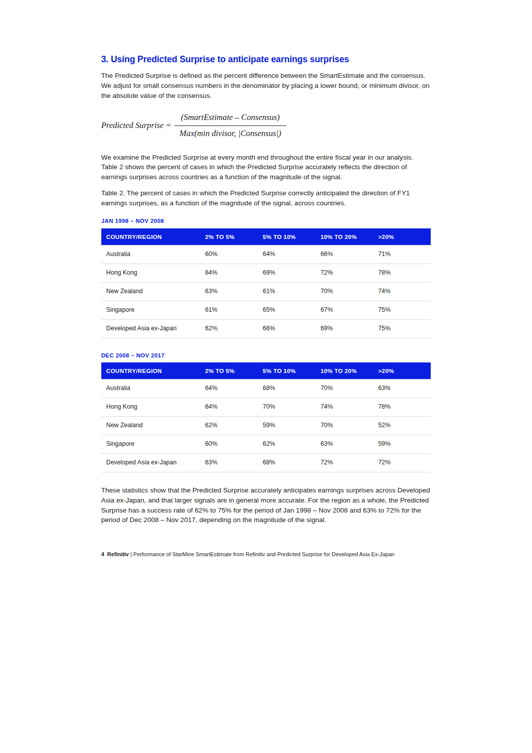3. Using Predicted Surprise to anticipate earnings surprises
The Predicted Surprise is defined as the percent difference between the SmartEstimate and the consensus. We adjust for small consensus numbers in the denominator by placing a lower bound, or minimum divisor, on the absolute value of the consensus.
Predicted Surprise = (SmartEstimate – Consensus) Max(min divisor, |Consensus|)
We examine the Predicted Surprise at every month end throughout the entire fiscal year in our analysis. Table 2 shows the percent of cases in which the Predicted Surprise accurately reflects the direction of earnings surprises across countries as a function of the magnitude of the signal.
Table 2. The percent of cases in which the Predicted Surprise correctly anticipated the direction of FY1 earnings surprises, as a function of the magnitude of the signal, across countries.
JAN 1998 – NOV 2008
| Country/Region | 2% to 5% | 5% to 10% | 10% to 20% | >20% |
| --- | --- | --- | --- | --- |
| Australia | 60% | 64% | 66% | 71% |
| Hong Kong | 64% | 69% | 72% | 78% |
| New Zealand | 63% | 61% | 70% | 74% |
| Singapore | 61% | 65% | 67% | 75% |
| Developed Asia ex-Japan | 62% | 66% | 69% | 75% |
DEC 2008 – NOV 2017
| Country/Region | 2% to 5% | 5% to 10% | 10% to 20% | >20% |
| --- | --- | --- | --- | --- |
| Australia | 64% | 68% | 70% | 63% |
| Hong Kong | 64% | 70% | 74% | 78% |
| New Zealand | 62% | 59% | 70% | 52% |
| Singapore | 60% | 62% | 63% | 59% |
| Developed Asia ex-Japan | 63% | 68% | 72% | 72% |
These statistics show that the Predicted Surprise accurately anticipates earnings surprises across Developed Asia ex-Japan, and that larger signals are in general more accurate. For the region as a whole, the Predicted Surprise has a success rate of 62% to 75% for the period of Jan 1998 – Nov 2008 and 63% to 72% for the period of Dec 2008 – Nov 2017, depending on the magnitude of the signal.
4 Refinitiv | Performance of StarMine SmartEstimate from Refinitiv and Predicted Surprise for Developed Asia Ex-Japan